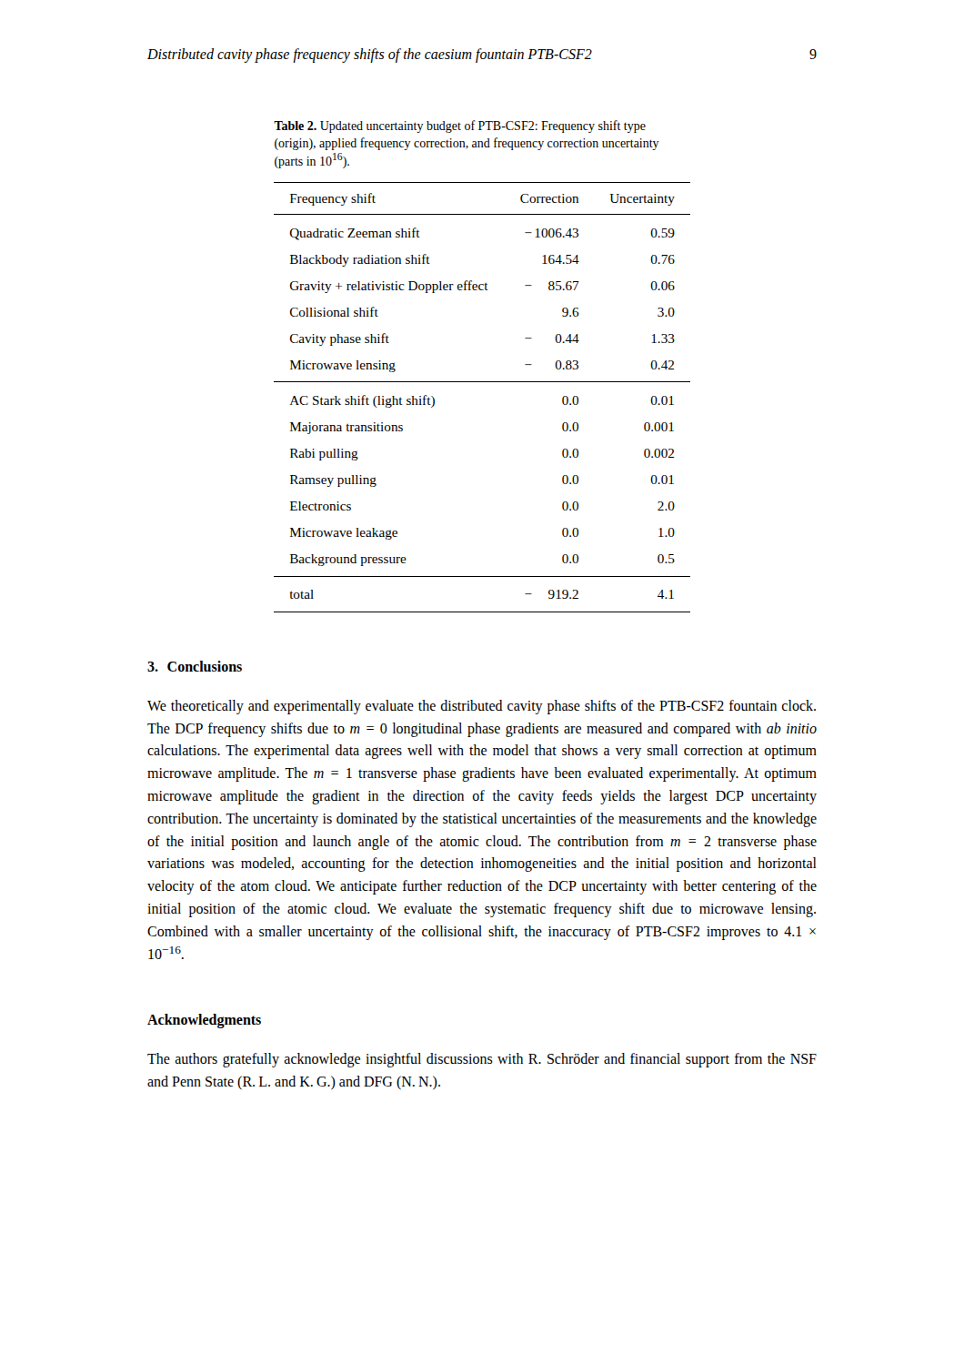Distributed cavity phase frequency shifts of the caesium fountain PTB-CSF2 9
Table 2. Updated uncertainty budget of PTB-CSF2: Frequency shift type (origin), applied frequency correction, and frequency correction uncertainty (parts in 10 16 ).
| Frequency shift | Correction | Uncertainty |
| --- | --- | --- |
| Quadratic Zeeman shift | − | 1006.43 | 0.59 |
| Blackbody radiation shift | | 164.54 | 0.76 |
| Gravity + relativistic Doppler effect | − | 85.67 | 0.06 |
| Collisional shift | | 9.6 | 3.0 |
| Cavity phase shift | − | 0.44 | 1.33 |
| Microwave lensing | − | 0.83 | 0.42 |
| AC Stark shift (light shift) | | 0.0 | 0.01 |
| Majorana transitions | | 0.0 | 0.001 |
| Rabi pulling | | 0.0 | 0.002 |
| Ramsey pulling | | 0.0 | 0.01 |
| Electronics | | 0.0 | 2.0 |
| Microwave leakage | | 0.0 | 1.0 |
| Background pressure | | 0.0 | 0.5 |
| total | − | 919.2 | 4.1 |
3. Conclusions
We theoretically and experimentally evaluate the distributed cavity phase shifts of the PTB-CSF2 fountain clock. The DCP frequency shifts due to m = 0 longitudinal phase gradients are measured and compared with ab initio calculations. The experimental data agrees well with the model that shows a very small correction at optimum microwave amplitude. The m = 1 transverse phase gradients have been evaluated experimentally. At optimum microwave amplitude the gradient in the direction of the cavity feeds yields the largest DCP uncertainty contribution. The uncertainty is dominated by the statistical uncertainties of the measurements and the knowledge of the initial position and launch angle of the atomic cloud. The contribution from m = 2 transverse phase variations was modeled, accounting for the detection inhomogeneities and the initial position and horizontal velocity of the atom cloud. We anticipate further reduction of the DCP uncertainty with better centering of the initial position of the atomic cloud. We evaluate the systematic frequency shift due to microwave lensing. Combined with a smaller uncertainty of the collisional shift, the inaccuracy of PTB-CSF2 improves to 4.1 × 10−16.
Acknowledgments
The authors gratefully acknowledge insightful discussions with R. Schröder and financial support from the NSF and Penn State (R. L. and K. G.) and DFG (N. N.).